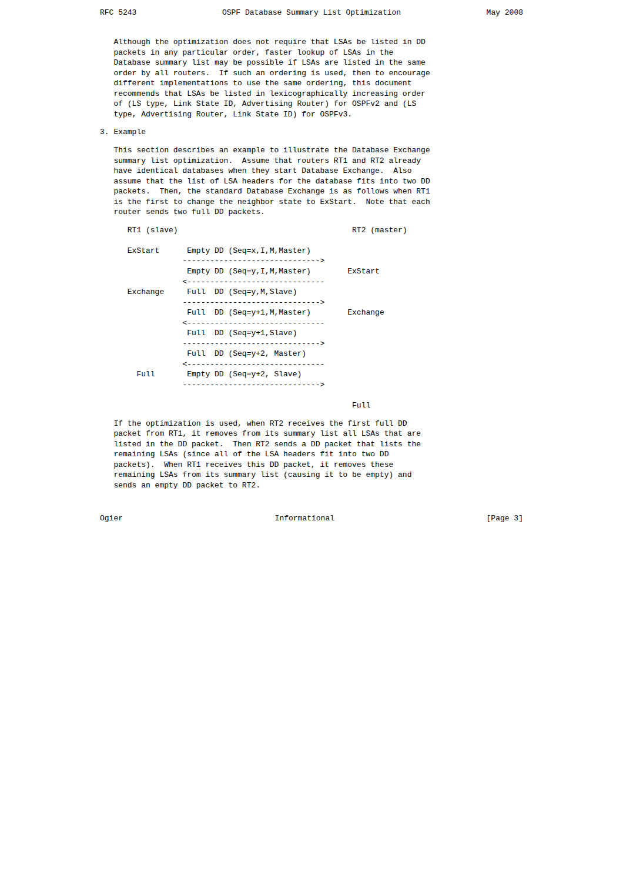RFC 5243 OSPF Database Summary List Optimization May 2008
Although the optimization does not require that LSAs be listed in DD packets in any particular order, faster lookup of LSAs in the Database summary list may be possible if LSAs are listed in the same order by all routers. If such an ordering is used, then to encourage different implementations to use the same ordering, this document recommends that LSAs be listed in lexicographically increasing order of (LS type, Link State ID, Advertising Router) for OSPFv2 and (LS type, Advertising Router, Link State ID) for OSPFv3.
3. Example
This section describes an example to illustrate the Database Exchange summary list optimization. Assume that routers RT1 and RT2 already have identical databases when they start Database Exchange. Also assume that the list of LSA headers for the database fits into two DD packets. Then, the standard Database Exchange is as follows when RT1 is the first to change the neighbor state to ExStart. Note that each router sends two full DD packets.
      RT1 (slave)                                      RT2 (master)

      ExStart      Empty DD (Seq=x,I,M,Master)
                  ------------------------------>
                   Empty DD (Seq=y,I,M,Master)        ExStart
                  <------------------------------
      Exchange     Full  DD (Seq=y,M,Slave)
                  ------------------------------>
                   Full  DD (Seq=y+1,M,Master)        Exchange
                  <------------------------------
                   Full  DD (Seq=y+1,Slave)
                  ------------------------------>
                   Full  DD (Seq=y+2, Master)
                  <------------------------------
        Full       Empty DD (Seq=y+2, Slave)
                  ------------------------------>

                                                       Full
If the optimization is used, when RT2 receives the first full DD packet from RT1, it removes from its summary list all LSAs that are listed in the DD packet. Then RT2 sends a DD packet that lists the remaining LSAs (since all of the LSA headers fit into two DD packets). When RT1 receives this DD packet, it removes these remaining LSAs from its summary list (causing it to be empty) and sends an empty DD packet to RT2.
Ogier Informational [Page 3]